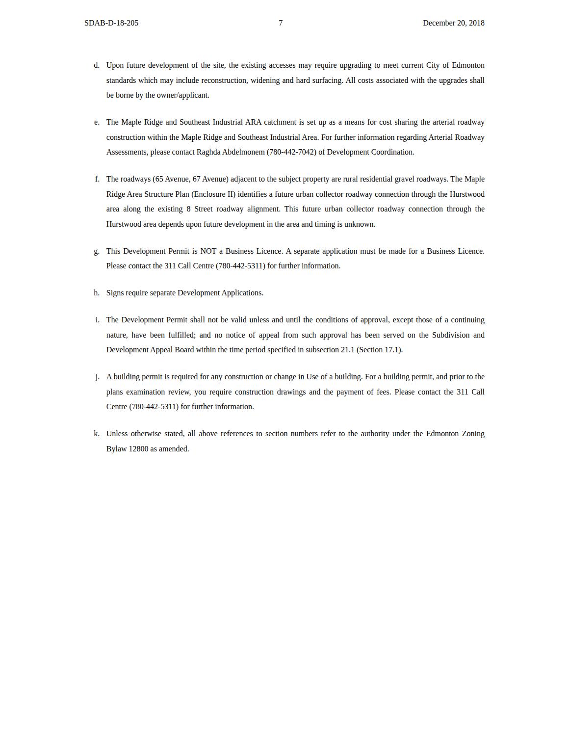SDAB-D-18-205 7 December 20, 2018
Upon future development of the site, the existing accesses may require upgrading to meet current City of Edmonton standards which may include reconstruction, widening and hard surfacing. All costs associated with the upgrades shall be borne by the owner/applicant.
The Maple Ridge and Southeast Industrial ARA catchment is set up as a means for cost sharing the arterial roadway construction within the Maple Ridge and Southeast Industrial Area. For further information regarding Arterial Roadway Assessments, please contact Raghda Abdelmonem (780-442-7042) of Development Coordination.
The roadways (65 Avenue, 67 Avenue) adjacent to the subject property are rural residential gravel roadways. The Maple Ridge Area Structure Plan (Enclosure II) identifies a future urban collector roadway connection through the Hurstwood area along the existing 8 Street roadway alignment. This future urban collector roadway connection through the Hurstwood area depends upon future development in the area and timing is unknown.
This Development Permit is NOT a Business Licence. A separate application must be made for a Business Licence. Please contact the 311 Call Centre (780-442-5311) for further information.
Signs require separate Development Applications.
The Development Permit shall not be valid unless and until the conditions of approval, except those of a continuing nature, have been fulfilled; and no notice of appeal from such approval has been served on the Subdivision and Development Appeal Board within the time period specified in subsection 21.1 (Section 17.1).
A building permit is required for any construction or change in Use of a building. For a building permit, and prior to the plans examination review, you require construction drawings and the payment of fees. Please contact the 311 Call Centre (780-442-5311) for further information.
Unless otherwise stated, all above references to section numbers refer to the authority under the Edmonton Zoning Bylaw 12800 as amended.